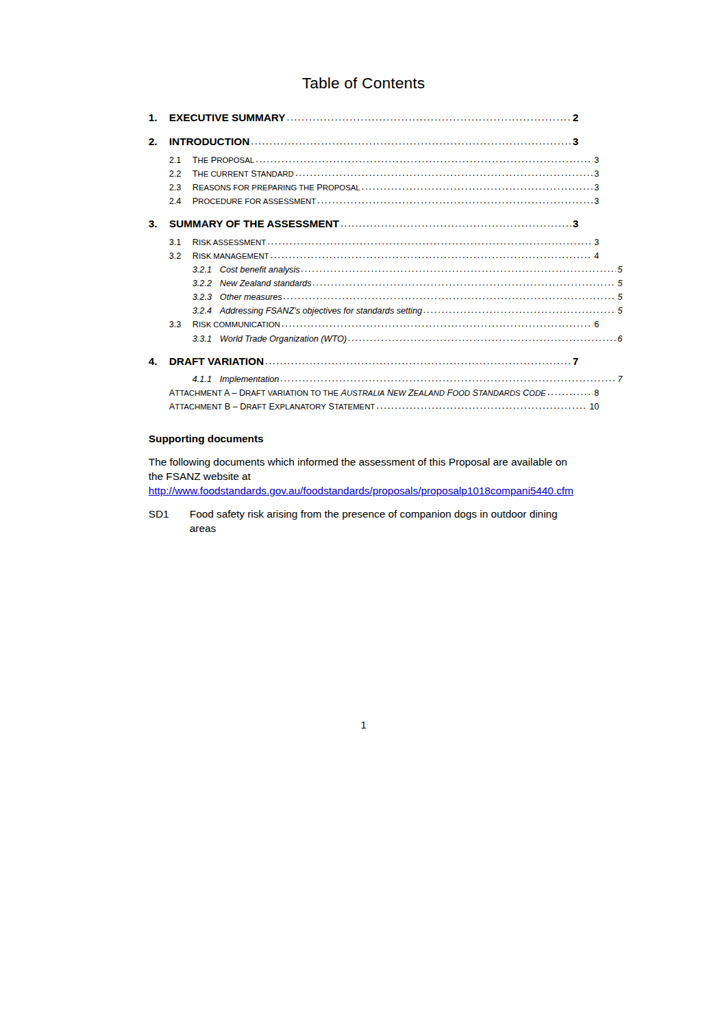Table of Contents
1. EXECUTIVE SUMMARY .................................................................................................................. 2
2. INTRODUCTION ............................................................................................................................. 3
2.1 THE PROPOSAL ................................................................................................................................. 3
2.2 THE CURRENT STANDARD ................................................................................................................. 3
2.3 REASONS FOR PREPARING THE PROPOSAL ....................................................................................... 3
2.4 PROCEDURE FOR ASSESSMENT ......................................................................................................... 3
3. SUMMARY OF THE ASSESSMENT ................................................................................................ 3
3.1 RISK ASSESSMENT ............................................................................................................................. 3
3.2 RISK MANAGEMENT ............................................................................................................................ 4
3.2.1 Cost benefit analysis ..................................................................................................................... 5
3.2.2 New Zealand standards ................................................................................................................ 5
3.2.3 Other measures .......................................................................................................................... 5
3.2.4 Addressing FSANZ’s objectives for standards setting ............................................................ 5
3.3 RISK COMMUNICATION ....................................................................................................................... 6
3.3.1 World Trade Organization (WTO) ................................................................................................ 6
4. DRAFT VARIATION ....................................................................................................................... 7
4.1.1 Implementation ............................................................................................................................ 7
ATTACHMENT A – DRAFT VARIATION TO THE AUSTRALIA NEW ZEALAND FOOD STANDARDS CODE .............. 8
ATTACHMENT B – DRAFT EXPLANATORY STATEMENT ................................................................................. 10
Supporting documents
The following documents which informed the assessment of this Proposal are available on the FSANZ website at
http://www.foodstandards.gov.au/foodstandards/proposals/proposalp1018compani5440.cfm
SD1
Food safety risk arising from the presence of companion dogs in outdoor dining areas
1